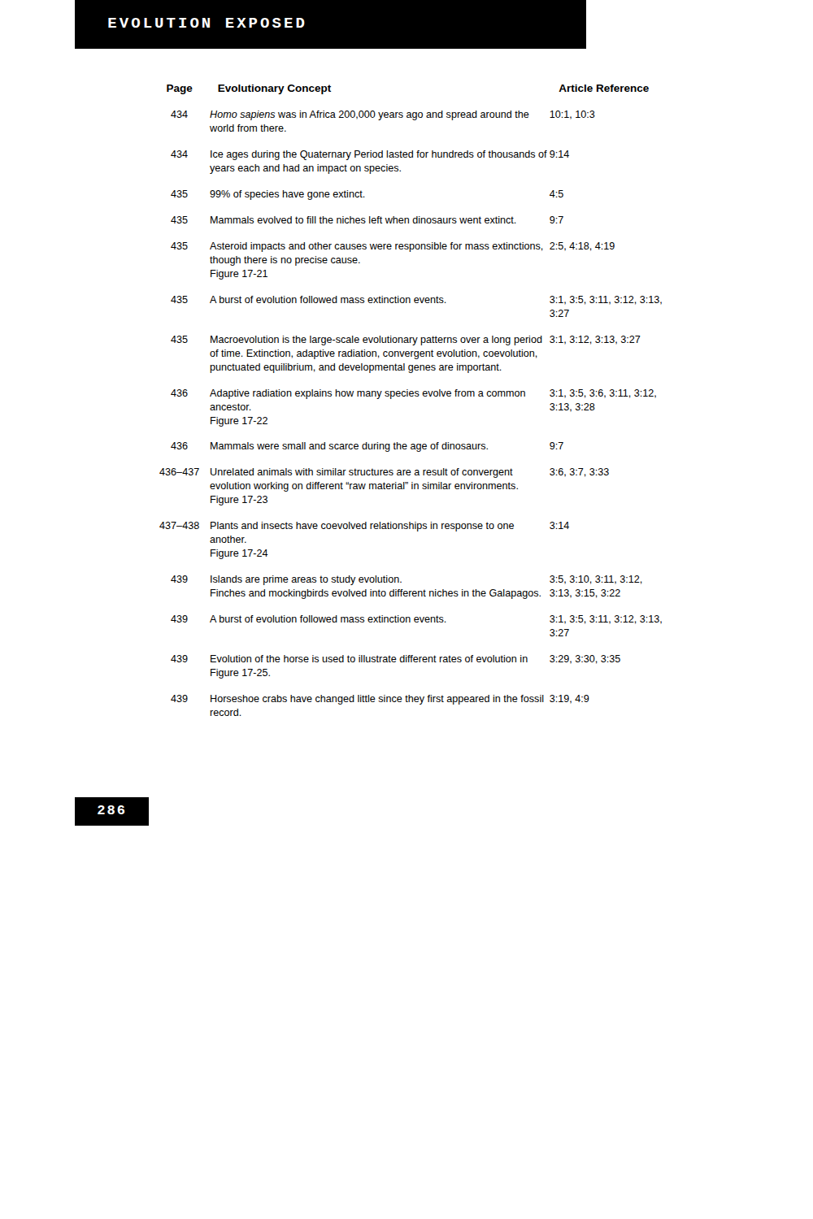Evolution Exposed
| Page | Evolutionary Concept | Article Reference |
| --- | --- | --- |
| 434 | Homo sapiens was in Africa 200,000 years ago and spread around the world from there. | 10:1, 10:3 |
| 434 | Ice ages during the Quaternary Period lasted for hundreds of thousands of years each and had an impact on species. | 9:14 |
| 435 | 99% of species have gone extinct. | 4:5 |
| 435 | Mammals evolved to fill the niches left when dinosaurs went extinct. | 9:7 |
| 435 | Asteroid impacts and other causes were responsible for mass extinctions, though there is no precise cause. Figure 17-21 | 2:5, 4:18, 4:19 |
| 435 | A burst of evolution followed mass extinction events. | 3:1, 3:5, 3:11, 3:12, 3:13, 3:27 |
| 435 | Macroevolution is the large-scale evolutionary patterns over a long period of time. Extinction, adaptive radiation, convergent evolution, coevolution, punctuated equilibrium, and developmental genes are important. | 3:1, 3:12, 3:13, 3:27 |
| 436 | Adaptive radiation explains how many species evolve from a common ancestor. Figure 17-22 | 3:1, 3:5, 3:6, 3:11, 3:12, 3:13, 3:28 |
| 436 | Mammals were small and scarce during the age of dinosaurs. | 9:7 |
| 436–437 | Unrelated animals with similar structures are a result of convergent evolution working on different “raw material” in similar environments. Figure 17-23 | 3:6, 3:7, 3:33 |
| 437–438 | Plants and insects have coevolved relationships in response to one another. Figure 17-24 | 3:14 |
| 439 | Islands are prime areas to study evolution. Finches and mockingbirds evolved into different niches in the Galapagos. | 3:5, 3:10, 3:11, 3:12, 3:13, 3:15, 3:22 |
| 439 | A burst of evolution followed mass extinction events. | 3:1, 3:5, 3:11, 3:12, 3:13, 3:27 |
| 439 | Evolution of the horse is used to illustrate different rates of evolution in Figure 17-25. | 3:29, 3:30, 3:35 |
| 439 | Horseshoe crabs have changed little since they first appeared in the fossil record. | 3:19, 4:9 |
286